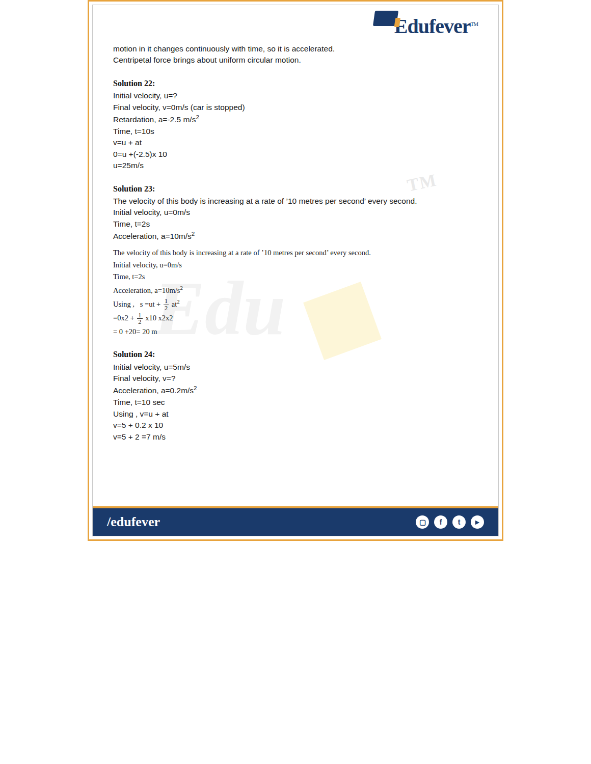EdufeverTM
TM
Edu
motion in it changes continuously with time, so it is accelerated.
Centripetal force brings about uniform circular motion.
Solution 22:
Initial velocity, u=?
Final velocity, v=0m/s (car is stopped)
Retardation, a=-2.5 m/s2
Time, t=10s
v=u + at
0=u +(-2.5)x 10
u=25m/s
Solution 23:
The velocity of this body is increasing at a rate of ’10 metres per second’ every second.
Initial velocity, u=0m/s
Time, t=2s
Acceleration, a=10m/s2
The velocity of this body is increasing at a rate of ’10 metres per second’ every second.
Initial velocity, u=0m/s
Time, t=2s
Acceleration, a=10m/s2
Using , s =ut + 12 at2
=0x2 + 12 x10 x2x2
= 0 +20= 20 m
Solution 24:
Initial velocity, u=5m/s
Final velocity, v=?
Acceleration, a=0.2m/s2
Time, t=10 sec
Using , v=u + at
v=5 + 0.2 x 10
v=5 + 2 =7 m/s
/edufever
▢ f t ►